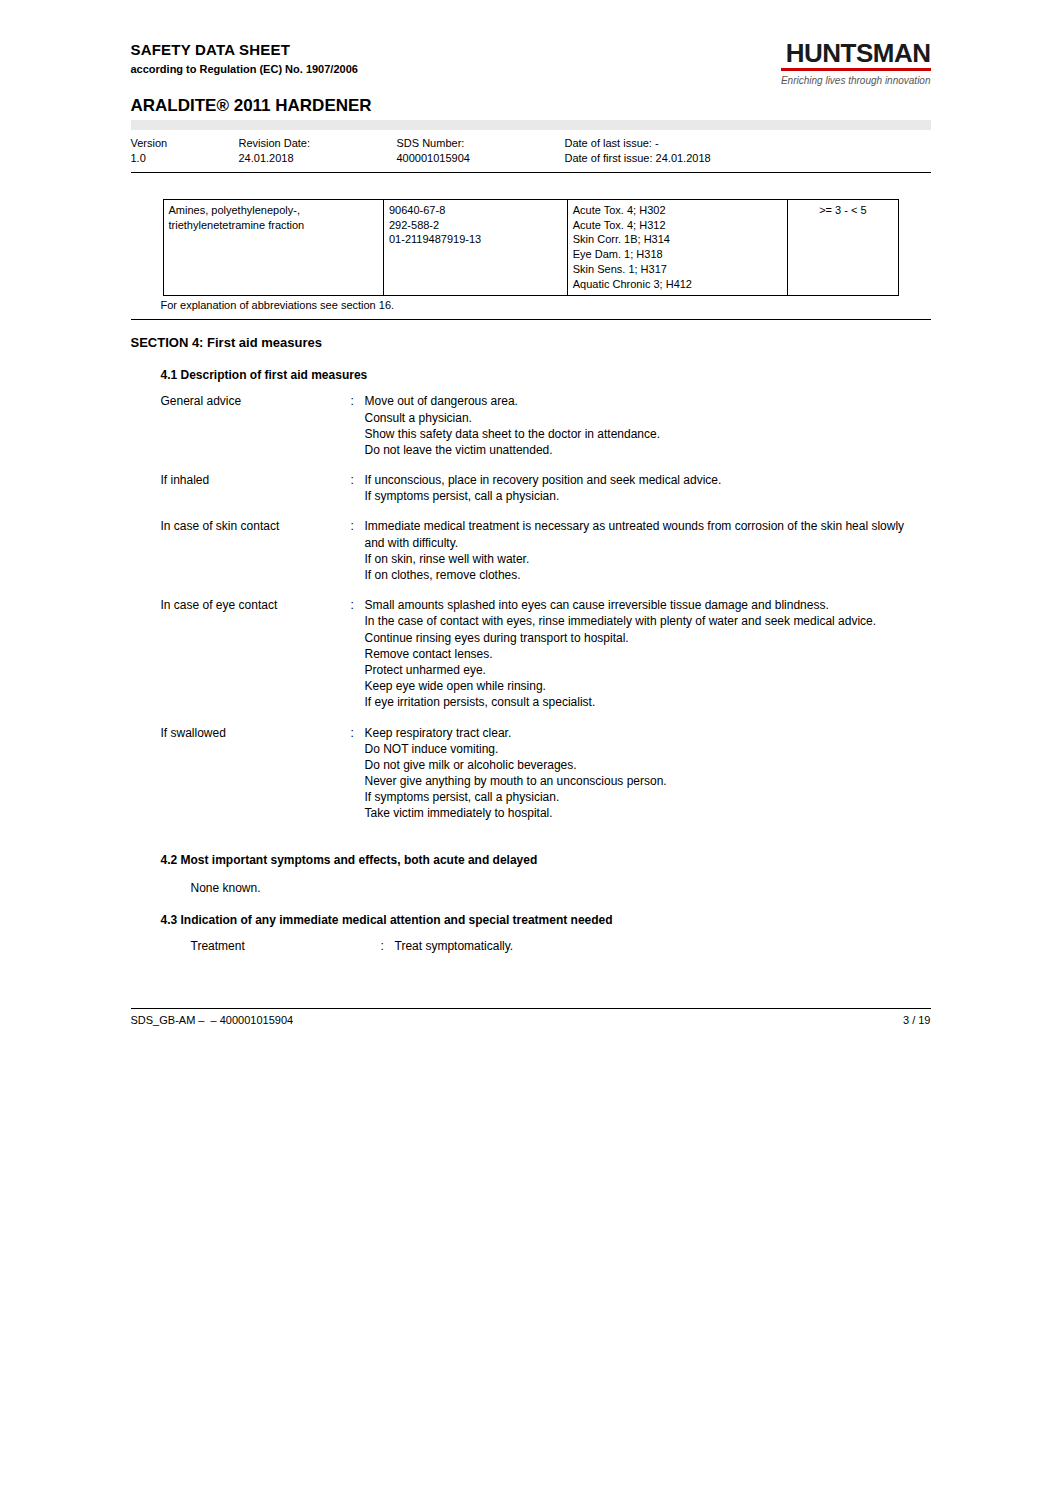SAFETY DATA SHEET
according to Regulation (EC) No. 1907/2006
HUNTSMAN
Enriching lives through innovation
ARALDITE® 2011 HARDENER
Version
1.0
Revision Date:
24.01.2018
SDS Number:
400001015904
Date of last issue: -
Date of first issue: 24.01.2018
| Amines, polyethylenepoly-, triethylenetetramine fraction | 90640-67-8 292-588-2 01-2119487919-13 | Acute Tox. 4; H302 Acute Tox. 4; H312 Skin Corr. 1B; H314 Eye Dam. 1; H318 Skin Sens. 1; H317 Aquatic Chronic 3; H412 | >= 3 - < 5 |
For explanation of abbreviations see section 16.
SECTION 4: First aid measures
4.1 Description of first aid measures
| General advice | : | Move out of dangerous area. Consult a physician. Show this safety data sheet to the doctor in attendance. Do not leave the victim unattended. |
| If inhaled | : | If unconscious, place in recovery position and seek medical advice. If symptoms persist, call a physician. |
| In case of skin contact | : | Immediate medical treatment is necessary as untreated wounds from corrosion of the skin heal slowly and with difficulty. If on skin, rinse well with water. If on clothes, remove clothes. |
| In case of eye contact | : | Small amounts splashed into eyes can cause irreversible tissue damage and blindness. In the case of contact with eyes, rinse immediately with plenty of water and seek medical advice. Continue rinsing eyes during transport to hospital. Remove contact lenses. Protect unharmed eye. Keep eye wide open while rinsing. If eye irritation persists, consult a specialist. |
| If swallowed | : | Keep respiratory tract clear. Do NOT induce vomiting. Do not give milk or alcoholic beverages. Never give anything by mouth to an unconscious person. If symptoms persist, call a physician. Take victim immediately to hospital. |
4.2 Most important symptoms and effects, both acute and delayed
None known.
4.3 Indication of any immediate medical attention and special treatment needed
| Treatment | : | Treat symptomatically. |
SDS_GB-AM – – 400001015904
3 / 19